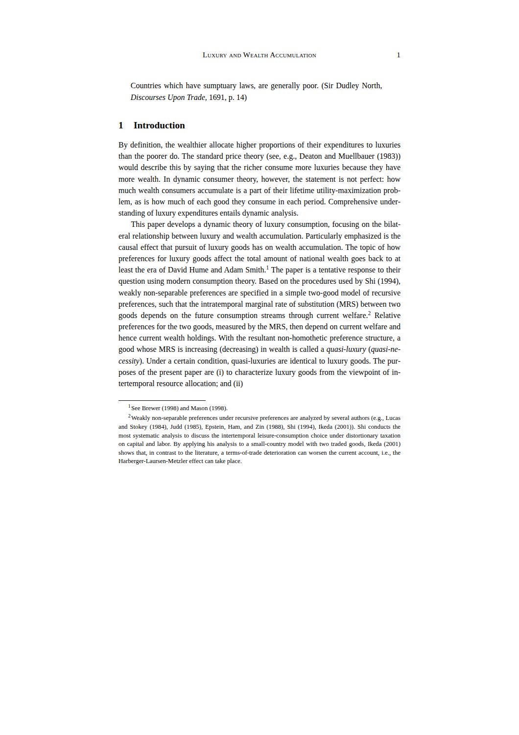Luxury and Wealth Accumulation 1
Countries which have sumptuary laws, are generally poor. (Sir Dudley North, Discourses Upon Trade, 1691, p. 14)
1 Introduction
By definition, the wealthier allocate higher proportions of their expenditures to luxuries than the poorer do. The standard price theory (see, e.g., Deaton and Muellbauer (1983)) would describe this by saying that the richer consume more luxuries because they have more wealth. In dynamic consumer theory, however, the statement is not perfect: how much wealth consumers accumulate is a part of their lifetime utility-maximization problem, as is how much of each good they consume in each period. Comprehensive understanding of luxury expenditures entails dynamic analysis.
This paper develops a dynamic theory of luxury consumption, focusing on the bilateral relationship between luxury and wealth accumulation. Particularly emphasized is the causal effect that pursuit of luxury goods has on wealth accumulation. The topic of how preferences for luxury goods affect the total amount of national wealth goes back to at least the era of David Hume and Adam Smith.1 The paper is a tentative response to their question using modern consumption theory. Based on the procedures used by Shi (1994), weakly non-separable preferences are specified in a simple two-good model of recursive preferences, such that the intratemporal marginal rate of substitution (MRS) between two goods depends on the future consumption streams through current welfare.2 Relative preferences for the two goods, measured by the MRS, then depend on current welfare and hence current wealth holdings. With the resultant non-homothetic preference structure, a good whose MRS is increasing (decreasing) in wealth is called a quasi-luxury (quasi-necessity). Under a certain condition, quasi-luxuries are identical to luxury goods. The purposes of the present paper are (i) to characterize luxury goods from the viewpoint of intertemporal resource allocation; and (ii)
1See Brewer (1998) and Mason (1998).
2Weakly non-separable preferences under recursive preferences are analyzed by several authors (e.g., Lucas and Stokey (1984), Judd (1985), Epstein, Ham, and Zin (1988), Shi (1994), Ikeda (2001)). Shi conducts the most systematic analysis to discuss the intertemporal leisure-consumption choice under distortionary taxation on capital and labor. By applying his analysis to a small-country model with two traded goods, Ikeda (2001) shows that, in contrast to the literature, a terms-of-trade deterioration can worsen the current account, i.e., the Harberger-Laursen-Metzler effect can take place.